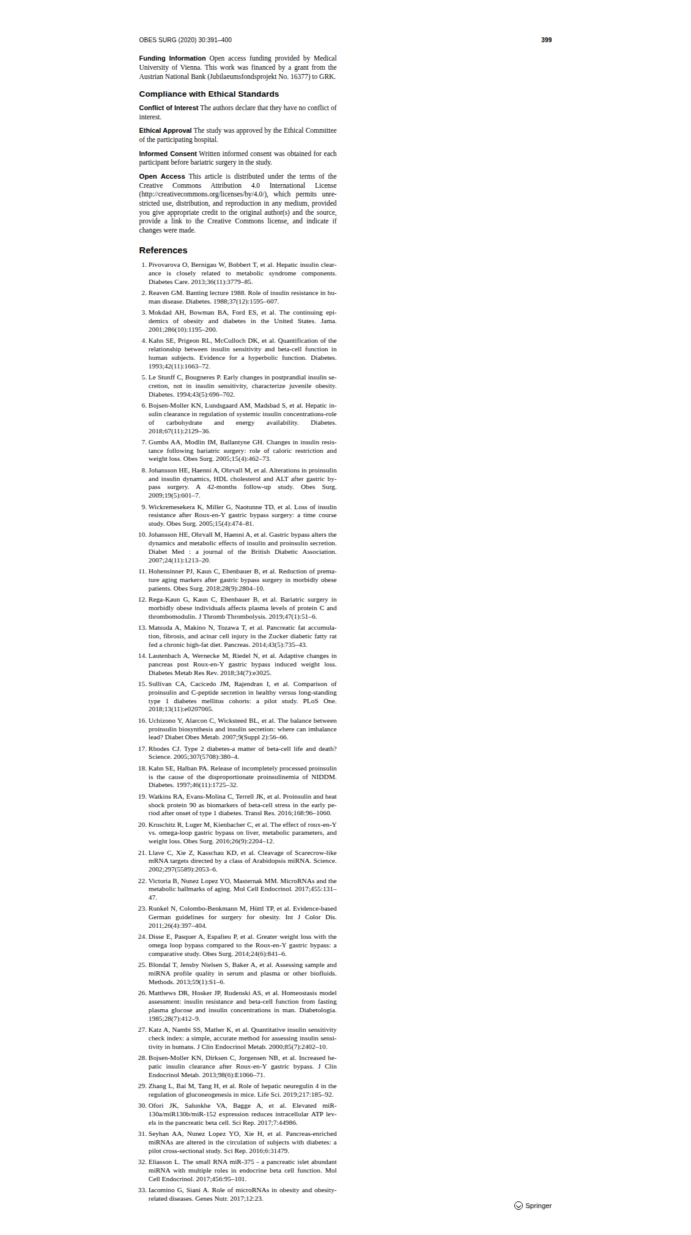OBES SURG (2020) 30:391–400
399
Funding Information Open access funding provided by Medical University of Vienna. This work was financed by a grant from the Austrian National Bank (Jubilaeumsfondsprojekt No. 16377) to GRK.
Compliance with Ethical Standards
Conflict of Interest The authors declare that they have no conflict of interest.
Ethical Approval The study was approved by the Ethical Committee of the participating hospital.
Informed Consent Written informed consent was obtained for each participant before bariatric surgery in the study.
Open Access This article is distributed under the terms of the Creative Commons Attribution 4.0 International License (http://creativecommons.org/licenses/by/4.0/), which permits unrestricted use, distribution, and reproduction in any medium, provided you give appropriate credit to the original author(s) and the source, provide a link to the Creative Commons license, and indicate if changes were made.
References
Pivovarova O, Bernigau W, Bobbert T, et al. Hepatic insulin clearance is closely related to metabolic syndrome components. Diabetes Care. 2013;36(11):3779–85.
Reaven GM. Banting lecture 1988. Role of insulin resistance in human disease. Diabetes. 1988;37(12):1595–607.
Mokdad AH, Bowman BA, Ford ES, et al. The continuing epidemics of obesity and diabetes in the United States. Jama. 2001;286(10):1195–200.
Kahn SE, Prigeon RL, McCulloch DK, et al. Quantification of the relationship between insulin sensitivity and beta-cell function in human subjects. Evidence for a hyperbolic function. Diabetes. 1993;42(11):1663–72.
Le Stunff C, Bougneres P. Early changes in postprandial insulin secretion, not in insulin sensitivity, characterize juvenile obesity. Diabetes. 1994;43(5):696–702.
Bojsen-Moller KN, Lundsgaard AM, Madsbad S, et al. Hepatic insulin clearance in regulation of systemic insulin concentrations-role of carbohydrate and energy availability. Diabetes. 2018;67(11):2129–36.
Gumbs AA, Modlin IM, Ballantyne GH. Changes in insulin resistance following bariatric surgery: role of caloric restriction and weight loss. Obes Surg. 2005;15(4):462–73.
Johansson HE, Haenni A, Ohrvall M, et al. Alterations in proinsulin and insulin dynamics, HDL cholesterol and ALT after gastric bypass surgery. A 42-months follow-up study. Obes Surg. 2009;19(5):601–7.
Wickremesekera K, Miller G, Naotunne TD, et al. Loss of insulin resistance after Roux-en-Y gastric bypass surgery: a time course study. Obes Surg. 2005;15(4):474–81.
Johansson HE, Ohrvall M, Haenni A, et al. Gastric bypass alters the dynamics and metabolic effects of insulin and proinsulin secretion. Diabet Med : a journal of the British Diabetic Association. 2007;24(11):1213–20.
Hohensinner PJ, Kaun C, Ebenbauer B, et al. Reduction of premature aging markers after gastric bypass surgery in morbidly obese patients. Obes Surg. 2018;28(9):2804–10.
Rega-Kaun G, Kaun C, Ebenbauer B, et al. Bariatric surgery in morbidly obese individuals affects plasma levels of protein C and thrombomodulin. J Thromb Thrombolysis. 2019;47(1):51–6.
Matsuda A, Makino N, Tozawa T, et al. Pancreatic fat accumulation, fibrosis, and acinar cell injury in the Zucker diabetic fatty rat fed a chronic high-fat diet. Pancreas. 2014;43(5):735–43.
Lautenbach A, Wernecke M, Riedel N, et al. Adaptive changes in pancreas post Roux-en-Y gastric bypass induced weight loss. Diabetes Metab Res Rev. 2018;34(7):e3025.
Sullivan CA, Cacicedo JM, Rajendran I, et al. Comparison of proinsulin and C-peptide secretion in healthy versus long-standing type 1 diabetes mellitus cohorts: a pilot study. PLoS One. 2018;13(11):e0207065.
Uchizono Y, Alarcon C, Wicksteed BL, et al. The balance between proinsulin biosynthesis and insulin secretion: where can imbalance lead? Diabet Obes Metab. 2007;9(Suppl 2):56–66.
Rhodes CJ. Type 2 diabetes-a matter of beta-cell life and death? Science. 2005;307(5708):380–4.
Kahn SE, Halban PA. Release of incompletely processed proinsulin is the cause of the disproportionate proinsulinemia of NIDDM. Diabetes. 1997;46(11):1725–32.
Watkins RA, Evans-Molina C, Terrell JK, et al. Proinsulin and heat shock protein 90 as biomarkers of beta-cell stress in the early period after onset of type 1 diabetes. Transl Res. 2016;168:96–1060.
Kruschitz R, Luger M, Kienbacher C, et al. The effect of roux-en-Y vs. omega-loop gastric bypass on liver, metabolic parameters, and weight loss. Obes Surg. 2016;26(9):2204–12.
Llave C, Xie Z, Kasschau KD, et al. Cleavage of Scarecrow-like mRNA targets directed by a class of Arabidopsis miRNA. Science. 2002;297(5589):2053–6.
Victoria B, Nunez Lopez YO, Masternak MM. MicroRNAs and the metabolic hallmarks of aging. Mol Cell Endocrinol. 2017;455:131–47.
Runkel N, Colombo-Benkmann M, Hüttl TP, et al. Evidence-based German guidelines for surgery for obesity. Int J Color Dis. 2011;26(4):397–404.
Disse E, Pasquer A, Espalieu P, et al. Greater weight loss with the omega loop bypass compared to the Roux-en-Y gastric bypass: a comparative study. Obes Surg. 2014;24(6):841–6.
Blondal T, Jensby Nielsen S, Baker A, et al. Assessing sample and miRNA profile quality in serum and plasma or other biofluids. Methods. 2013;59(1):S1–6.
Matthews DR, Hosker JP, Rudenski AS, et al. Homeostasis model assessment: insulin resistance and beta-cell function from fasting plasma glucose and insulin concentrations in man. Diabetologia. 1985;28(7):412–9.
Katz A, Nambi SS, Mather K, et al. Quantitative insulin sensitivity check index: a simple, accurate method for assessing insulin sensitivity in humans. J Clin Endocrinol Metab. 2000;85(7):2402–10.
Bojsen-Moller KN, Dirksen C, Jorgensen NB, et al. Increased hepatic insulin clearance after Roux-en-Y gastric bypass. J Clin Endocrinol Metab. 2013;98(6):E1066–71.
Zhang L, Bai M, Tang H, et al. Role of hepatic neuregulin 4 in the regulation of gluconeogenesis in mice. Life Sci. 2019;217:185–92.
Ofori JK, Salunkhe VA, Bagge A, et al. Elevated miR-130a/miR130b/miR-152 expression reduces intracellular ATP levels in the pancreatic beta cell. Sci Rep. 2017;7:44986.
Seyhan AA, Nunez Lopez YO, Xie H, et al. Pancreas-enriched miRNAs are altered in the circulation of subjects with diabetes: a pilot cross-sectional study. Sci Rep. 2016;6:31479.
Eliasson L. The small RNA miR-375 - a pancreatic islet abundant miRNA with multiple roles in endocrine beta cell function. Mol Cell Endocrinol. 2017;456:95–101.
Iacomino G, Siani A. Role of microRNAs in obesity and obesity-related diseases. Genes Nutr. 2017;12:23.
Springer